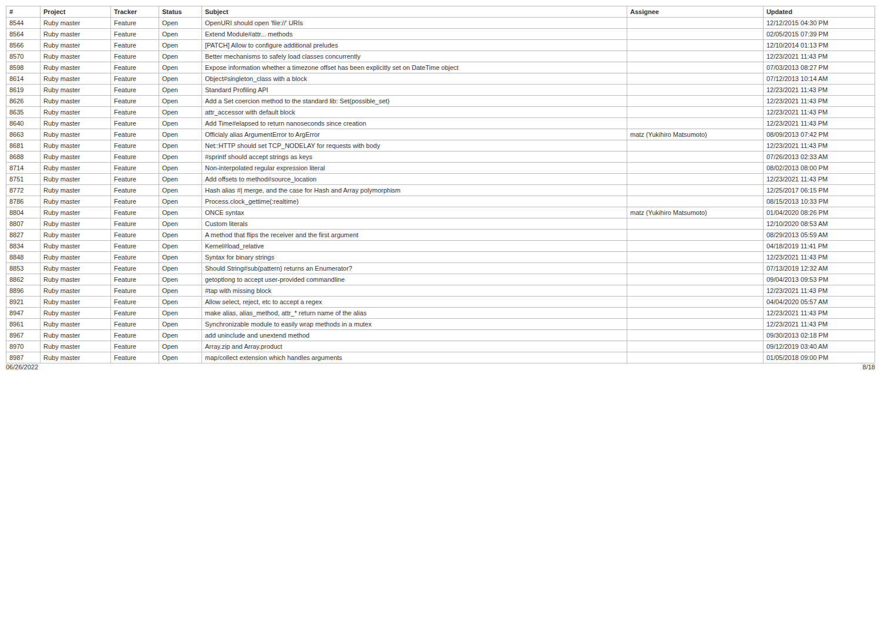| # | Project | Tracker | Status | Subject | Assignee | Updated |
| --- | --- | --- | --- | --- | --- | --- |
| 8544 | Ruby master | Feature | Open | OpenURI should open 'file://' URIs | | 12/12/2015 04:30 PM |
| 8564 | Ruby master | Feature | Open | Extend Module#attr... methods | | 02/05/2015 07:39 PM |
| 8566 | Ruby master | Feature | Open | [PATCH] Allow to configure additional preludes | | 12/10/2014 01:13 PM |
| 8570 | Ruby master | Feature | Open | Better mechanisms to safely load classes concurrently | | 12/23/2021 11:43 PM |
| 8598 | Ruby master | Feature | Open | Expose information whether a timezone offset has been explicitly set on DateTime object | | 07/03/2013 08:27 PM |
| 8614 | Ruby master | Feature | Open | Object#singleton_class with a block | | 07/12/2013 10:14 AM |
| 8619 | Ruby master | Feature | Open | Standard Profiling API | | 12/23/2021 11:43 PM |
| 8626 | Ruby master | Feature | Open | Add a Set coercion method to the standard lib: Set(possible_set) | | 12/23/2021 11:43 PM |
| 8635 | Ruby master | Feature | Open | attr_accessor with default block | | 12/23/2021 11:43 PM |
| 8640 | Ruby master | Feature | Open | Add Time#elapsed to return nanoseconds since creation | | 12/23/2021 11:43 PM |
| 8663 | Ruby master | Feature | Open | Officialy alias ArgumentError to ArgError | matz (Yukihiro Matsumoto) | 08/09/2013 07:42 PM |
| 8681 | Ruby master | Feature | Open | Net::HTTP should set TCP_NODELAY for requests with body | | 12/23/2021 11:43 PM |
| 8688 | Ruby master | Feature | Open | #sprintf should accept strings as keys | | 07/26/2013 02:33 AM |
| 8714 | Ruby master | Feature | Open | Non-interpolated regular expression literal | | 08/02/2013 08:00 PM |
| 8751 | Ruby master | Feature | Open | Add offsets to method#source_location | | 12/23/2021 11:43 PM |
| 8772 | Ruby master | Feature | Open | Hash alias #/ merge, and the case for Hash and Array polymorphism | | 12/25/2017 06:15 PM |
| 8786 | Ruby master | Feature | Open | Process.clock_gettime(:realtime) | | 08/15/2013 10:33 PM |
| 8804 | Ruby master | Feature | Open | ONCE syntax | matz (Yukihiro Matsumoto) | 01/04/2020 08:26 PM |
| 8807 | Ruby master | Feature | Open | Custom literals | | 12/10/2020 08:53 AM |
| 8827 | Ruby master | Feature | Open | A method that flips the receiver and the first argument | | 08/29/2013 05:59 AM |
| 8834 | Ruby master | Feature | Open | Kernel#load_relative | | 04/18/2019 11:41 PM |
| 8848 | Ruby master | Feature | Open | Syntax for binary strings | | 12/23/2021 11:43 PM |
| 8853 | Ruby master | Feature | Open | Should String#sub(pattern) returns an Enumerator? | | 07/13/2019 12:32 AM |
| 8862 | Ruby master | Feature | Open | getoptlong to accept user-provided commandline | | 09/04/2013 09:53 PM |
| 8896 | Ruby master | Feature | Open | #tap with missing block | | 12/23/2021 11:43 PM |
| 8921 | Ruby master | Feature | Open | Allow select, reject, etc to accept a regex | | 04/04/2020 05:57 AM |
| 8947 | Ruby master | Feature | Open | make alias, alias_method, attr_* return name of the alias | | 12/23/2021 11:43 PM |
| 8961 | Ruby master | Feature | Open | Synchronizable module to easily wrap methods in a mutex | | 12/23/2021 11:43 PM |
| 8967 | Ruby master | Feature | Open | add uninclude and unextend method | | 09/30/2013 02:18 PM |
| 8970 | Ruby master | Feature | Open | Array.zip and Array.product | | 09/12/2019 03:40 AM |
| 8987 | Ruby master | Feature | Open | map/collect extension which handles arguments | | 01/05/2018 09:00 PM |
06/26/2022 8/18